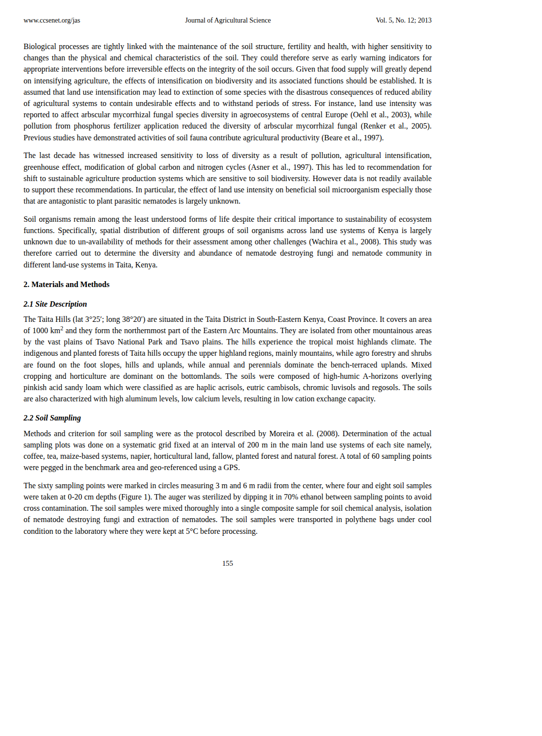www.ccsenet.org/jas
Journal of Agricultural Science
Vol. 5, No. 12; 2013
Biological processes are tightly linked with the maintenance of the soil structure, fertility and health, with higher sensitivity to changes than the physical and chemical characteristics of the soil. They could therefore serve as early warning indicators for appropriate interventions before irreversible effects on the integrity of the soil occurs. Given that food supply will greatly depend on intensifying agriculture, the effects of intensification on biodiversity and its associated functions should be established. It is assumed that land use intensification may lead to extinction of some species with the disastrous consequences of reduced ability of agricultural systems to contain undesirable effects and to withstand periods of stress. For instance, land use intensity was reported to affect arbscular mycorrhizal fungal species diversity in agroecosystems of central Europe (Oehl et al., 2003), while pollution from phosphorus fertilizer application reduced the diversity of arbscular mycorrhizal fungal (Renker et al., 2005). Previous studies have demonstrated activities of soil fauna contribute agricultural productivity (Beare et al., 1997).
The last decade has witnessed increased sensitivity to loss of diversity as a result of pollution, agricultural intensification, greenhouse effect, modification of global carbon and nitrogen cycles (Asner et al., 1997). This has led to recommendation for shift to sustainable agriculture production systems which are sensitive to soil biodiversity. However data is not readily available to support these recommendations. In particular, the effect of land use intensity on beneficial soil microorganism especially those that are antagonistic to plant parasitic nematodes is largely unknown.
Soil organisms remain among the least understood forms of life despite their critical importance to sustainability of ecosystem functions. Specifically, spatial distribution of different groups of soil organisms across land use systems of Kenya is largely unknown due to un-availability of methods for their assessment among other challenges (Wachira et al., 2008). This study was therefore carried out to determine the diversity and abundance of nematode destroying fungi and nematode community in different land-use systems in Taita, Kenya.
2. Materials and Methods
2.1 Site Description
The Taita Hills (lat 3°25′; long 38°20′) are situated in the Taita District in South-Eastern Kenya, Coast Province. It covers an area of 1000 km2 and they form the northernmost part of the Eastern Arc Mountains. They are isolated from other mountainous areas by the vast plains of Tsavo National Park and Tsavo plains. The hills experience the tropical moist highlands climate. The indigenous and planted forests of Taita hills occupy the upper highland regions, mainly mountains, while agro forestry and shrubs are found on the foot slopes, hills and uplands, while annual and perennials dominate the bench-terraced uplands. Mixed cropping and horticulture are dominant on the bottomlands. The soils were composed of high-humic A-horizons overlying pinkish acid sandy loam which were classified as are haplic acrisols, eutric cambisols, chromic luvisols and regosols. The soils are also characterized with high aluminum levels, low calcium levels, resulting in low cation exchange capacity.
2.2 Soil Sampling
Methods and criterion for soil sampling were as the protocol described by Moreira et al. (2008). Determination of the actual sampling plots was done on a systematic grid fixed at an interval of 200 m in the main land use systems of each site namely, coffee, tea, maize-based systems, napier, horticultural land, fallow, planted forest and natural forest. A total of 60 sampling points were pegged in the benchmark area and geo-referenced using a GPS.
The sixty sampling points were marked in circles measuring 3 m and 6 m radii from the center, where four and eight soil samples were taken at 0-20 cm depths (Figure 1). The auger was sterilized by dipping it in 70% ethanol between sampling points to avoid cross contamination. The soil samples were mixed thoroughly into a single composite sample for soil chemical analysis, isolation of nematode destroying fungi and extraction of nematodes. The soil samples were transported in polythene bags under cool condition to the laboratory where they were kept at 5°C before processing.
155